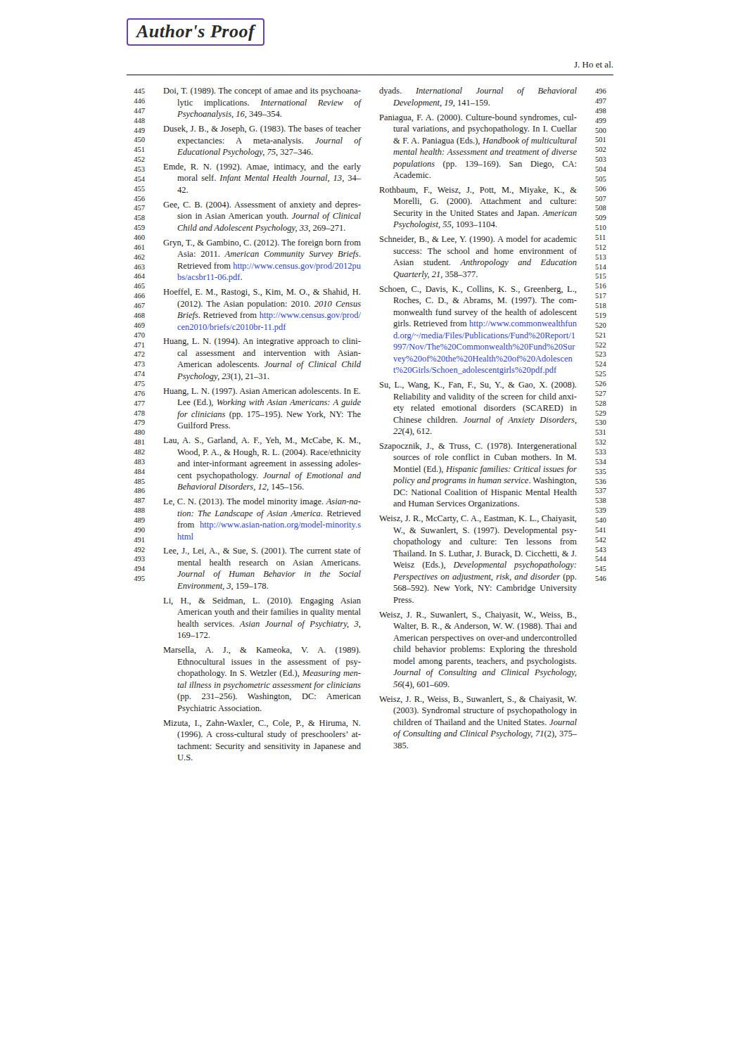Author's Proof
J. Ho et al.
445
446
447
448
449
450
451
452
453
454
455
456
457
458
459
460
461
462
463
464
465
466
467
468
469
470
471
472
473
474
475
476
477
478
479
480
481
482
483
484
485
486
487
488
489
490
491
492
493
494
495
Doi, T. (1989). The concept of amae and its psychoanalytic implications. International Review of Psychoanalysis, 16, 349–354.
Dusek, J. B., & Joseph, G. (1983). The bases of teacher expectancies: A meta-analysis. Journal of Educational Psychology, 75, 327–346.
Emde, R. N. (1992). Amae, intimacy, and the early moral self. Infant Mental Health Journal, 13, 34–42.
Gee, C. B. (2004). Assessment of anxiety and depression in Asian American youth. Journal of Clinical Child and Adolescent Psychology, 33, 269–271.
Gryn, T., & Gambino, C. (2012). The foreign born from Asia: 2011. American Community Survey Briefs. Retrieved from http://www.census.gov/prod/2012pubs/acsbr11-06.pdf.
Hoeffel, E. M., Rastogi, S., Kim, M. O., & Shahid, H. (2012). The Asian population: 2010. 2010 Census Briefs. Retrieved from http://www.census.gov/prod/cen2010/briefs/c2010br-11.pdf
Huang, L. N. (1994). An integrative approach to clinical assessment and intervention with Asian-American adolescents. Journal of Clinical Child Psychology, 23(1), 21–31.
Huang, L. N. (1997). Asian American adolescents. In E. Lee (Ed.), Working with Asian Americans: A guide for clinicians (pp. 175–195). New York, NY: The Guilford Press.
Lau, A. S., Garland, A. F., Yeh, M., McCabe, K. M., Wood, P. A., & Hough, R. L. (2004). Race/ethnicity and inter-informant agreement in assessing adolescent psychopathology. Journal of Emotional and Behavioral Disorders, 12, 145–156.
Le, C. N. (2013). The model minority image. Asian-nation: The Landscape of Asian America. Retrieved from http://www.asian-nation.org/model-minority.shtml
Lee, J., Lei, A., & Sue, S. (2001). The current state of mental health research on Asian Americans. Journal of Human Behavior in the Social Environment, 3, 159–178.
Li, H., & Seidman, L. (2010). Engaging Asian American youth and their families in quality mental health services. Asian Journal of Psychiatry, 3, 169–172.
Marsella, A. J., & Kameoka, V. A. (1989). Ethnocultural issues in the assessment of psychopathology. In S. Wetzler (Ed.), Measuring mental illness in psychometric assessment for clinicians (pp. 231–256). Washington, DC: American Psychiatric Association.
Mizuta, I., Zahn-Waxler, C., Cole, P., & Hiruma, N. (1996). A cross-cultural study of preschoolers’ attachment: Security and sensitivity in Japanese and U.S.
dyads. International Journal of Behavioral Development, 19, 141–159.
Paniagua, F. A. (2000). Culture-bound syndromes, cultural variations, and psychopathology. In I. Cuellar & F. A. Paniagua (Eds.), Handbook of multicultural mental health: Assessment and treatment of diverse populations (pp. 139–169). San Diego, CA: Academic.
Rothbaum, F., Weisz, J., Pott, M., Miyake, K., & Morelli, G. (2000). Attachment and culture: Security in the United States and Japan. American Psychologist, 55, 1093–1104.
Schneider, B., & Lee, Y. (1990). A model for academic success: The school and home environment of Asian student. Anthropology and Education Quarterly, 21, 358–377.
Schoen, C., Davis, K., Collins, K. S., Greenberg, L., Roches, C. D., & Abrams, M. (1997). The commonwealth fund survey of the health of adolescent girls. Retrieved from http://www.commonwealthfund.org/~/media/Files/Publications/Fund%20Report/1997/Nov/The%20Commonwealth%20Fund%20Survey%20of%20the%20Health%20of%20Adolescent%20Girls/Schoen_adolescentgirls%20pdf.pdf
Su, L., Wang, K., Fan, F., Su, Y., & Gao, X. (2008). Reliability and validity of the screen for child anxiety related emotional disorders (SCARED) in Chinese children. Journal of Anxiety Disorders, 22(4), 612.
Szapocznik, J., & Truss, C. (1978). Intergenerational sources of role conflict in Cuban mothers. In M. Montiel (Ed.), Hispanic families: Critical issues for policy and programs in human service. Washington, DC: National Coalition of Hispanic Mental Health and Human Services Organizations.
Weisz, J. R., McCarty, C. A., Eastman, K. L., Chaiyasit, W., & Suwanlert, S. (1997). Developmental psychopathology and culture: Ten lessons from Thailand. In S. Luthar, J. Burack, D. Cicchetti, & J. Weisz (Eds.), Developmental psychopathology: Perspectives on adjustment, risk, and disorder (pp. 568–592). New York, NY: Cambridge University Press.
Weisz, J. R., Suwanlert, S., Chaiyasit, W., Weiss, B., Walter, B. R., & Anderson, W. W. (1988). Thai and American perspectives on over-and undercontrolled child behavior problems: Exploring the threshold model among parents, teachers, and psychologists. Journal of Consulting and Clinical Psychology, 56(4), 601–609.
Weisz, J. R., Weiss, B., Suwanlert, S., & Chaiyasit, W. (2003). Syndromal structure of psychopathology in children of Thailand and the United States. Journal of Consulting and Clinical Psychology, 71(2), 375–385.
496
497
498
499
500
501
502
503
504
505
506
507
508
509
510
511
512
513
514
515
516
517
518
519
520
521
522
523
524
525
526
527
528
529
530
531
532
533
534
535
536
537
538
539
540
541
542
543
544
545
546